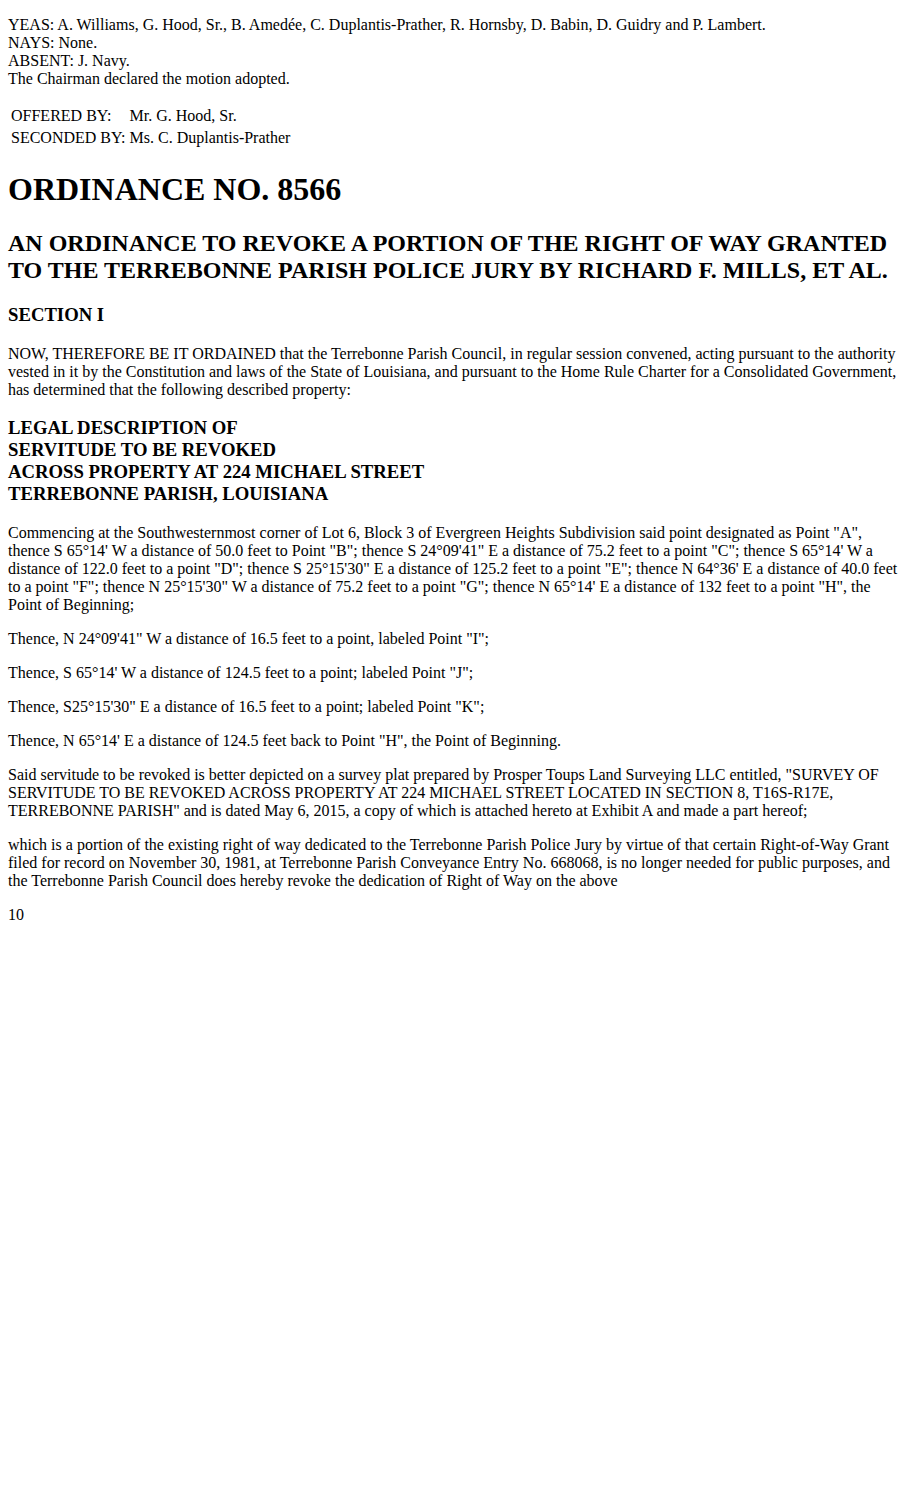YEAS: A. Williams, G. Hood, Sr., B. Amedée, C. Duplantis-Prather, R. Hornsby, D. Babin, D. Guidry and P. Lambert.
NAYS: None.
ABSENT: J. Navy.
The Chairman declared the motion adopted.
| OFFERED BY: | Mr. G. Hood, Sr. |
| SECONDED BY: | Ms. C. Duplantis-Prather |
ORDINANCE NO. 8566
AN ORDINANCE TO REVOKE A PORTION OF THE RIGHT OF WAY GRANTED TO THE TERREBONNE PARISH POLICE JURY BY RICHARD F. MILLS, ET AL.
SECTION I
NOW, THEREFORE BE IT ORDAINED that the Terrebonne Parish Council, in regular session convened, acting pursuant to the authority vested in it by the Constitution and laws of the State of Louisiana, and pursuant to the Home Rule Charter for a Consolidated Government, has determined that the following described property:
LEGAL DESCRIPTION OF
SERVITUDE TO BE REVOKED
ACROSS PROPERTY AT 224 MICHAEL STREET
TERREBONNE PARISH, LOUISIANA
Commencing at the Southwesternmost corner of Lot 6, Block 3 of Evergreen Heights Subdivision said point designated as Point "A", thence S 65°14' W a distance of 50.0 feet to Point "B"; thence S 24°09'41" E a distance of 75.2 feet to a point "C"; thence S 65°14' W a distance of 122.0 feet to a point "D"; thence S 25°15'30" E a distance of 125.2 feet to a point "E"; thence N 64°36' E a distance of 40.0 feet to a point "F"; thence N 25°15'30" W a distance of 75.2 feet to a point "G"; thence N 65°14' E a distance of 132 feet to a point "H", the Point of Beginning;
Thence, N 24°09'41" W a distance of 16.5 feet to a point, labeled Point "I";
Thence, S 65°14' W a distance of 124.5 feet to a point; labeled Point "J";
Thence, S25°15'30" E a distance of 16.5 feet to a point; labeled Point "K";
Thence, N 65°14' E a distance of 124.5 feet back to Point "H", the Point of Beginning.
Said servitude to be revoked is better depicted on a survey plat prepared by Prosper Toups Land Surveying LLC entitled, "SURVEY OF SERVITUDE TO BE REVOKED ACROSS PROPERTY AT 224 MICHAEL STREET LOCATED IN SECTION 8, T16S-R17E, TERREBONNE PARISH" and is dated May 6, 2015, a copy of which is attached hereto at Exhibit A and made a part hereof;
which is a portion of the existing right of way dedicated to the Terrebonne Parish Police Jury by virtue of that certain Right-of-Way Grant filed for record on November 30, 1981, at Terrebonne Parish Conveyance Entry No. 668068, is no longer needed for public purposes, and the Terrebonne Parish Council does hereby revoke the dedication of Right of Way on the above
10